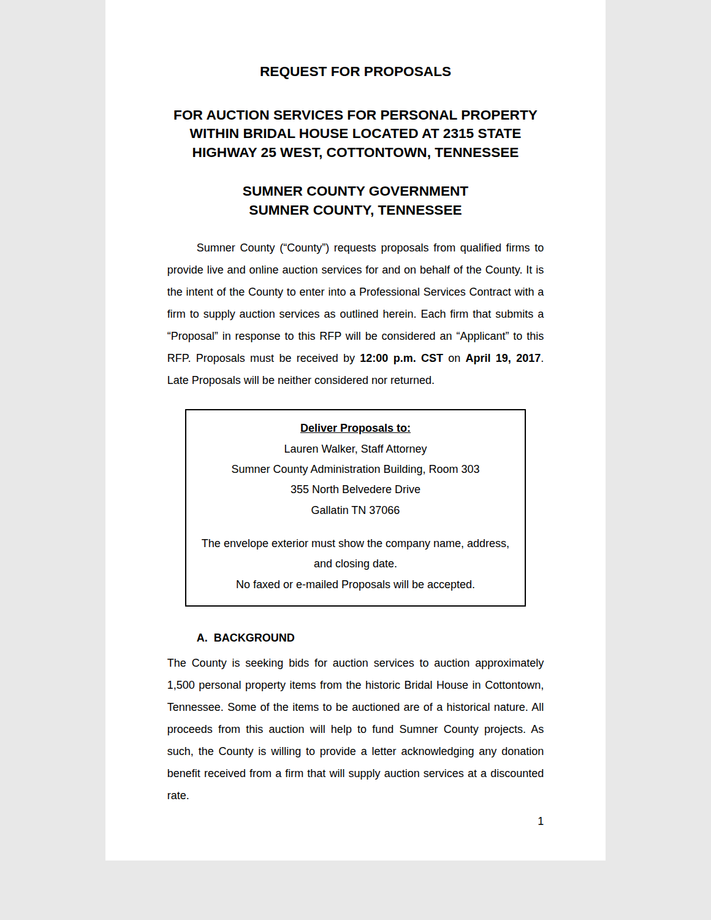REQUEST FOR PROPOSALS
FOR AUCTION SERVICES FOR PERSONAL PROPERTY WITHIN BRIDAL HOUSE LOCATED AT 2315 STATE HIGHWAY 25 WEST, COTTONTOWN, TENNESSEE
SUMNER COUNTY GOVERNMENT
SUMNER COUNTY, TENNESSEE
Sumner County (“County”) requests proposals from qualified firms to provide live and online auction services for and on behalf of the County. It is the intent of the County to enter into a Professional Services Contract with a firm to supply auction services as outlined herein. Each firm that submits a “Proposal” in response to this RFP will be considered an “Applicant” to this RFP. Proposals must be received by 12:00 p.m. CST on April 19, 2017. Late Proposals will be neither considered nor returned.
Deliver Proposals to:
Lauren Walker, Staff Attorney
Sumner County Administration Building, Room 303
355 North Belvedere Drive
Gallatin TN 37066
The envelope exterior must show the company name, address, and closing date.
No faxed or e-mailed Proposals will be accepted.
A. BACKGROUND
The County is seeking bids for auction services to auction approximately 1,500 personal property items from the historic Bridal House in Cottontown, Tennessee. Some of the items to be auctioned are of a historical nature. All proceeds from this auction will help to fund Sumner County projects. As such, the County is willing to provide a letter acknowledging any donation benefit received from a firm that will supply auction services at a discounted rate.
1